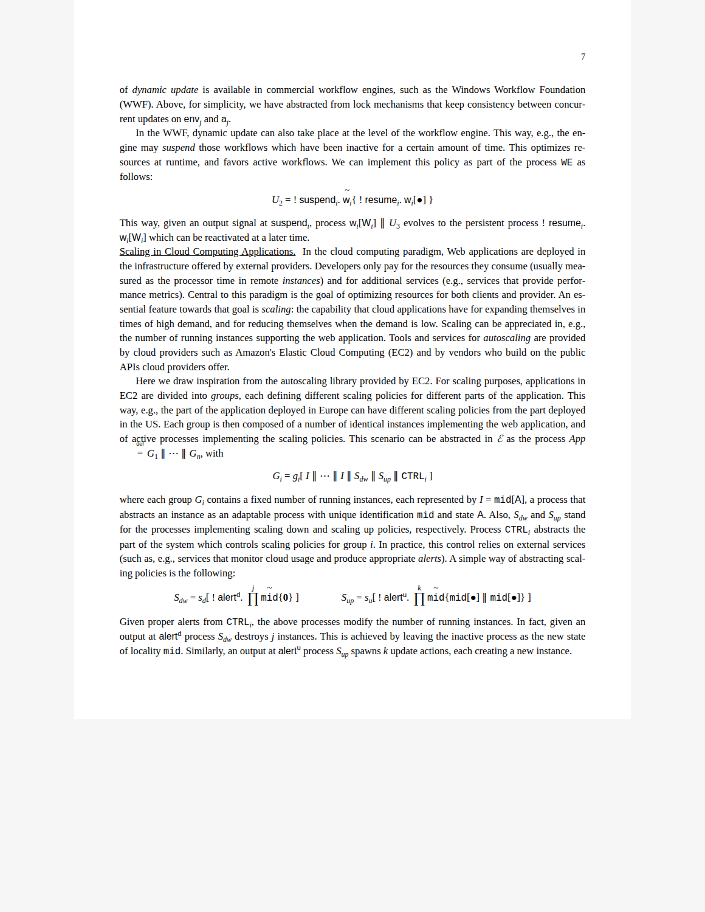7
of dynamic update is available in commercial workflow engines, such as the Windows Workflow Foundation (WWF). Above, for simplicity, we have abstracted from lock mechanisms that keep consistency between concurrent updates on envj and aj.
In the WWF, dynamic update can also take place at the level of the workflow engine. This way, e.g., the engine may suspend those workflows which have been inactive for a certain amount of time. This optimizes resources at runtime, and favors active workflows. We can implement this policy as part of the process WE as follows:
U2 = ! suspendi. ~wi{ ! resumei. wi[●] }
This way, given an output signal at suspendi, process wi[Wi] ∥ U3 evolves to the persistent process ! resumei. wi[Wi] which can be reactivated at a later time.
Scaling in Cloud Computing Applications. In the cloud computing paradigm, Web applications are deployed in the infrastructure offered by external providers. Developers only pay for the resources they consume (usually measured as the processor time in remote instances) and for additional services (e.g., services that provide performance metrics). Central to this paradigm is the goal of optimizing resources for both clients and provider. An essential feature towards that goal is scaling: the capability that cloud applications have for expanding themselves in times of high demand, and for reducing themselves when the demand is low. Scaling can be appreciated in, e.g., the number of running instances supporting the web application. Tools and services for autoscaling are provided by cloud providers such as Amazon's Elastic Cloud Computing (EC2) and by vendors who build on the public APIs cloud providers offer.
Here we draw inspiration from the autoscaling library provided by EC2. For scaling purposes, applications in EC2 are divided into groups, each defining different scaling policies for different parts of the application. This way, e.g., the part of the application deployed in Europe can have different scaling policies from the part deployed in the US. Each group is then composed of a number of identical instances implementing the web application, and of active processes implementing the scaling policies. This scenario can be abstracted in ℰ as the process App def= G1 ∥ ⋯ ∥ Gn, with
Gi = gi[ I ∥ ⋯ ∥ I ∥ Sdw ∥ Sup ∥ CTRLi ]
where each group Gi contains a fixed number of running instances, each represented by I = mid[A], a process that abstracts an instance as an adaptable process with unique identification mid and state A. Also, Sdw and Sup stand for the processes implementing scaling down and scaling up policies, respectively. Process CTRLi abstracts the part of the system which controls scaling policies for group i. In practice, this control relies on external services (such as, e.g., services that monitor cloud usage and produce appropriate alerts). A simple way of abstracting scaling policies is the following:
Sdw = sd[ ! alertd. j∏~mid{0} ]
Sup = su[ ! alertu. k∏~mid{mid[●] ∥ mid[●]} ]
Given proper alerts from CTRLi, the above processes modify the number of running instances. In fact, given an output at alertd process Sdw destroys j instances. This is achieved by leaving the inactive process as the new state of locality mid. Similarly, an output at alertu process Sup spawns k update actions, each creating a new instance.